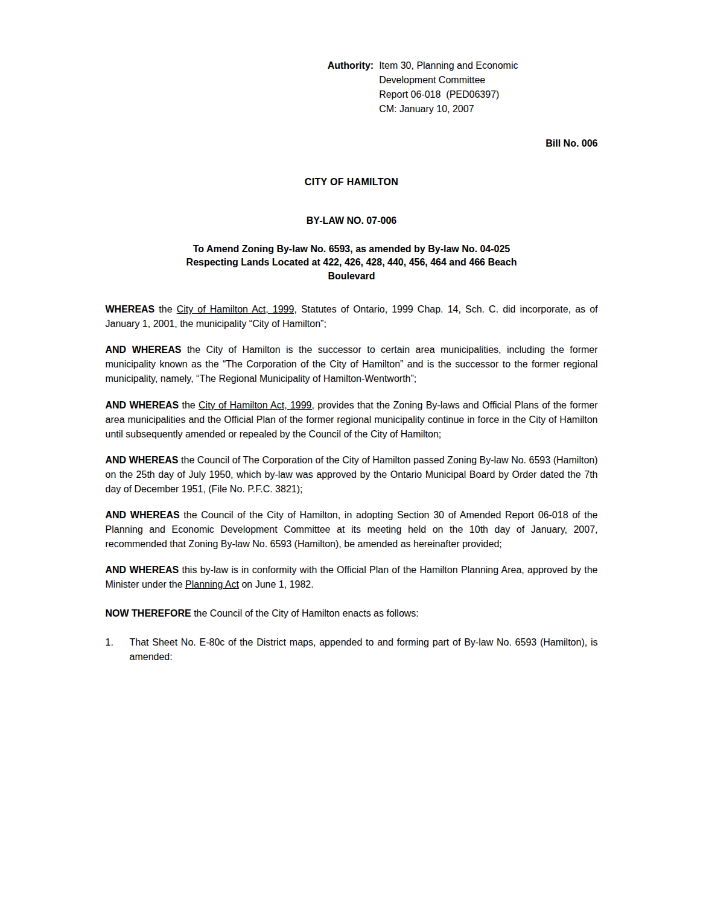| Authority: | Item 30, Planning and Economic Development Committee Report 06-018 (PED06397) CM: January 10, 2007 |
Bill No. 006
CITY OF HAMILTON
BY-LAW NO. 07-006
To Amend Zoning By-law No. 6593, as amended by By-law No. 04-025
Respecting Lands Located at 422, 426, 428, 440, 456, 464 and 466 Beach
Boulevard
WHEREAS the City of Hamilton Act, 1999, Statutes of Ontario, 1999 Chap. 14, Sch. C. did incorporate, as of January 1, 2001, the municipality “City of Hamilton”;
AND WHEREAS the City of Hamilton is the successor to certain area municipalities, including the former municipality known as the “The Corporation of the City of Hamilton” and is the successor to the former regional municipality, namely, “The Regional Municipality of Hamilton-Wentworth”;
AND WHEREAS the City of Hamilton Act, 1999, provides that the Zoning By-laws and Official Plans of the former area municipalities and the Official Plan of the former regional municipality continue in force in the City of Hamilton until subsequently amended or repealed by the Council of the City of Hamilton;
AND WHEREAS the Council of The Corporation of the City of Hamilton passed Zoning By-law No. 6593 (Hamilton) on the 25th day of July 1950, which by-law was approved by the Ontario Municipal Board by Order dated the 7th day of December 1951, (File No. P.F.C. 3821);
AND WHEREAS the Council of the City of Hamilton, in adopting Section 30 of Amended Report 06-018 of the Planning and Economic Development Committee at its meeting held on the 10th day of January, 2007, recommended that Zoning By-law No. 6593 (Hamilton), be amended as hereinafter provided;
AND WHEREAS this by-law is in conformity with the Official Plan of the Hamilton Planning Area, approved by the Minister under the Planning Act on June 1, 1982.
NOW THEREFORE the Council of the City of Hamilton enacts as follows:
1. That Sheet No. E-80c of the District maps, appended to and forming part of By-law No. 6593 (Hamilton), is amended: